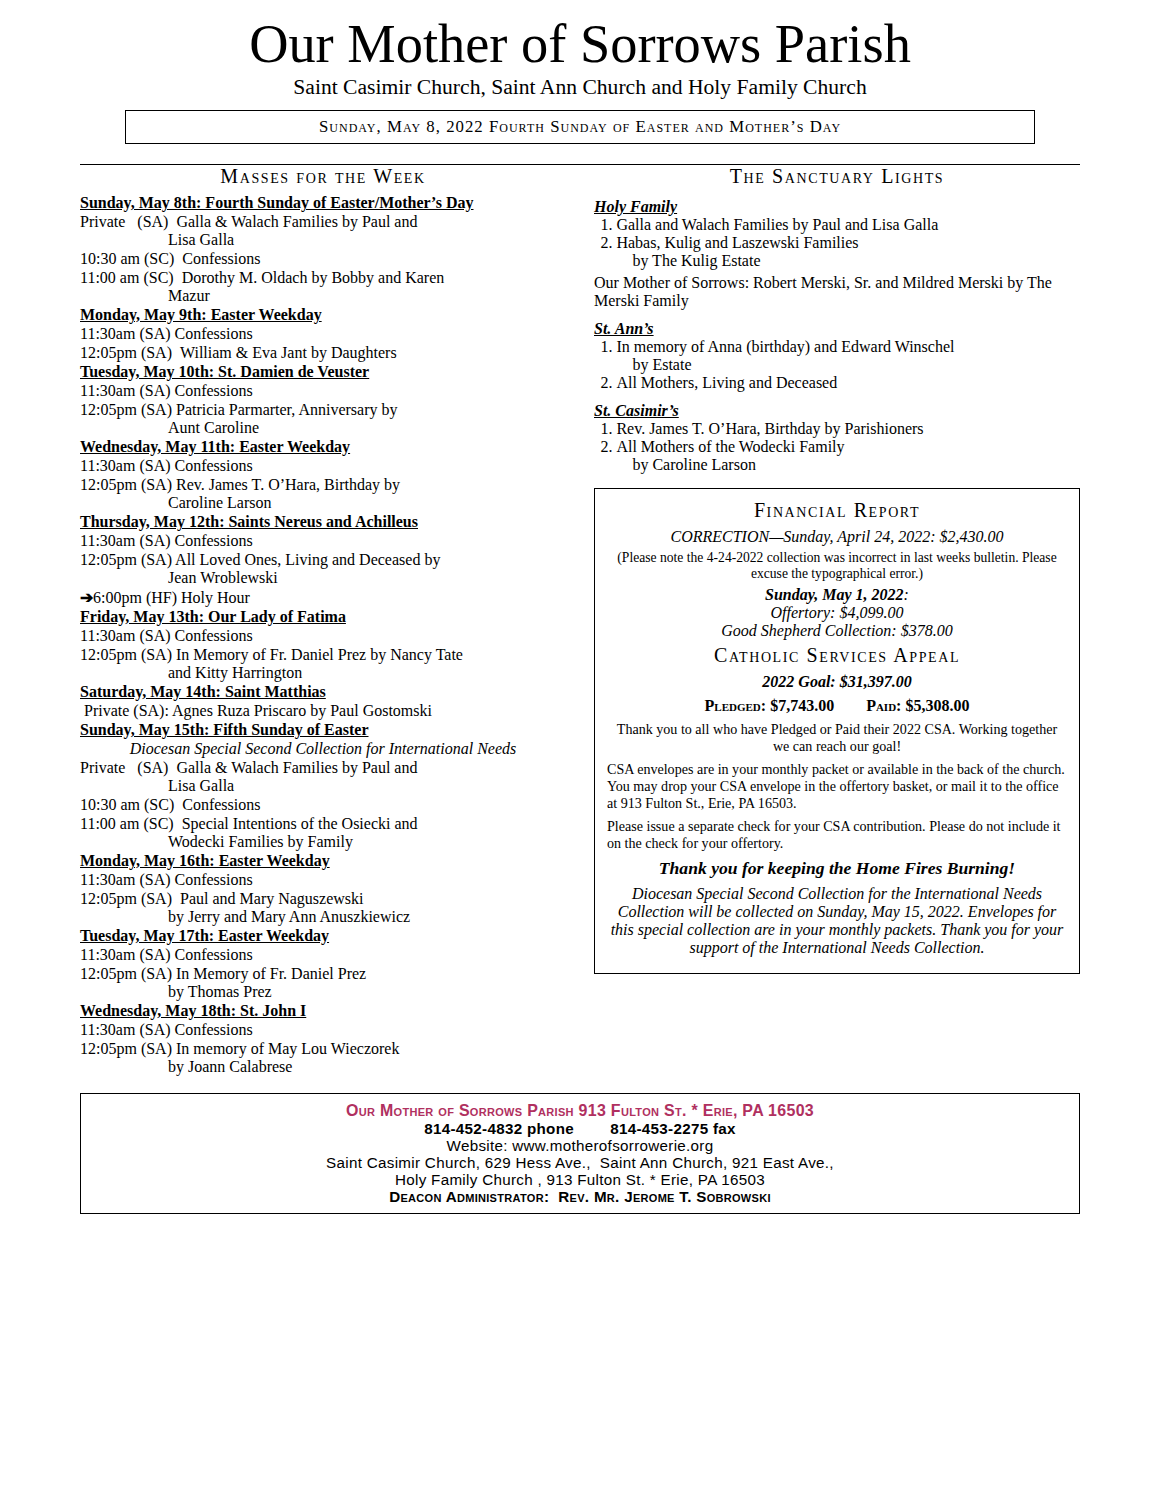Our Mother of Sorrows Parish
Saint Casimir Church, Saint Ann Church and Holy Family Church
Sunday, May 8, 2022 Fourth Sunday of Easter and Mother’s Day
Masses for the Week
Sunday, May 8th: Fourth Sunday of Easter/Mother’s Day
Private (SA) Galla & Walach Families by Paul and Lisa Galla
10:30 am (SC) Confessions
11:00 am (SC) Dorothy M. Oldach by Bobby and Karen Mazur
Monday, May 9th: Easter Weekday
11:30am (SA) Confessions
12:05pm (SA) William & Eva Jant by Daughters
Tuesday, May 10th: St. Damien de Veuster
11:30am (SA) Confessions
12:05pm (SA) Patricia Parmarter, Anniversary by Aunt Caroline
Wednesday, May 11th: Easter Weekday
11:30am (SA) Confessions
12:05pm (SA) Rev. James T. O’Hara, Birthday by Caroline Larson
Thursday, May 12th: Saints Nereus and Achilleus
11:30am (SA) Confessions
12:05pm (SA) All Loved Ones, Living and Deceased by Jean Wroblewski
➔6:00pm (HF) Holy Hour
Friday, May 13th: Our Lady of Fatima
11:30am (SA) Confessions
12:05pm (SA) In Memory of Fr. Daniel Prez by Nancy Tate and Kitty Harrington
Saturday, May 14th: Saint Matthias
Private (SA): Agnes Ruza Priscaro by Paul Gostomski
Sunday, May 15th: Fifth Sunday of Easter
Diocesan Special Second Collection for International Needs
Private (SA) Galla & Walach Families by Paul and Lisa Galla
10:30 am (SC) Confessions
11:00 am (SC) Special Intentions of the Osiecki and Wodecki Families by Family
Monday, May 16th: Easter Weekday
11:30am (SA) Confessions
12:05pm (SA) Paul and Mary Naguszewski by Jerry and Mary Ann Anuszkiewicz
Tuesday, May 17th: Easter Weekday
11:30am (SA) Confessions
12:05pm (SA) In Memory of Fr. Daniel Prez by Thomas Prez
Wednesday, May 18th: St. John I
11:30am (SA) Confessions
12:05pm (SA) In memory of May Lou Wieczorek by Joann Calabrese
The Sanctuary Lights
Holy Family
Galla and Walach Families by Paul and Lisa Galla
Habas, Kulig and Laszewski Families
by The Kulig Estate
Our Mother of Sorrows: Robert Merski, Sr. and Mildred Merski by The Merski Family
St. Ann’s
In memory of Anna (birthday) and Edward Winschel
by Estate
All Mothers, Living and Deceased
St. Casimir’s
Rev. James T. O’Hara, Birthday by Parishioners
All Mothers of the Wodecki Family
by Caroline Larson
Financial Report
CORRECTION—Sunday, April 24, 2022: $2,430.00
(Please note the 4-24-2022 collection was incorrect in last weeks bulletin. Please excuse the typographical error.)
Sunday, May 1, 2022:
Offertory: $4,099.00
Good Shepherd Collection: $378.00
Catholic Services Appeal
2022 Goal: $31,397.00
Pledged: $7,743.00 Paid: $5,308.00
Thank you to all who have Pledged or Paid their 2022 CSA. Working together we can reach our goal!
CSA envelopes are in your monthly packet or available in the back of the church. You may drop your CSA envelope in the offertory basket, or mail it to the office at 913 Fulton St., Erie, PA 16503.
Please issue a separate check for your CSA contribution. Please do not include it on the check for your offertory.
Thank you for keeping the Home Fires Burning!
Diocesan Special Second Collection for the International Needs Collection will be collected on Sunday, May 15, 2022. Envelopes for this special collection are in your monthly packets. Thank you for your support of the International Needs Collection.
Our Mother of Sorrows Parish 913 Fulton St. * Erie, PA 16503
814-452-4832 phone 814-453-2275 fax
Website: www.motherofsorrowerie.org
Saint Casimir Church, 629 Hess Ave., Saint Ann Church, 921 East Ave.,
Holy Family Church , 913 Fulton St. * Erie, PA 16503
Deacon Administrator: Rev. Mr. Jerome T. Sobrowski